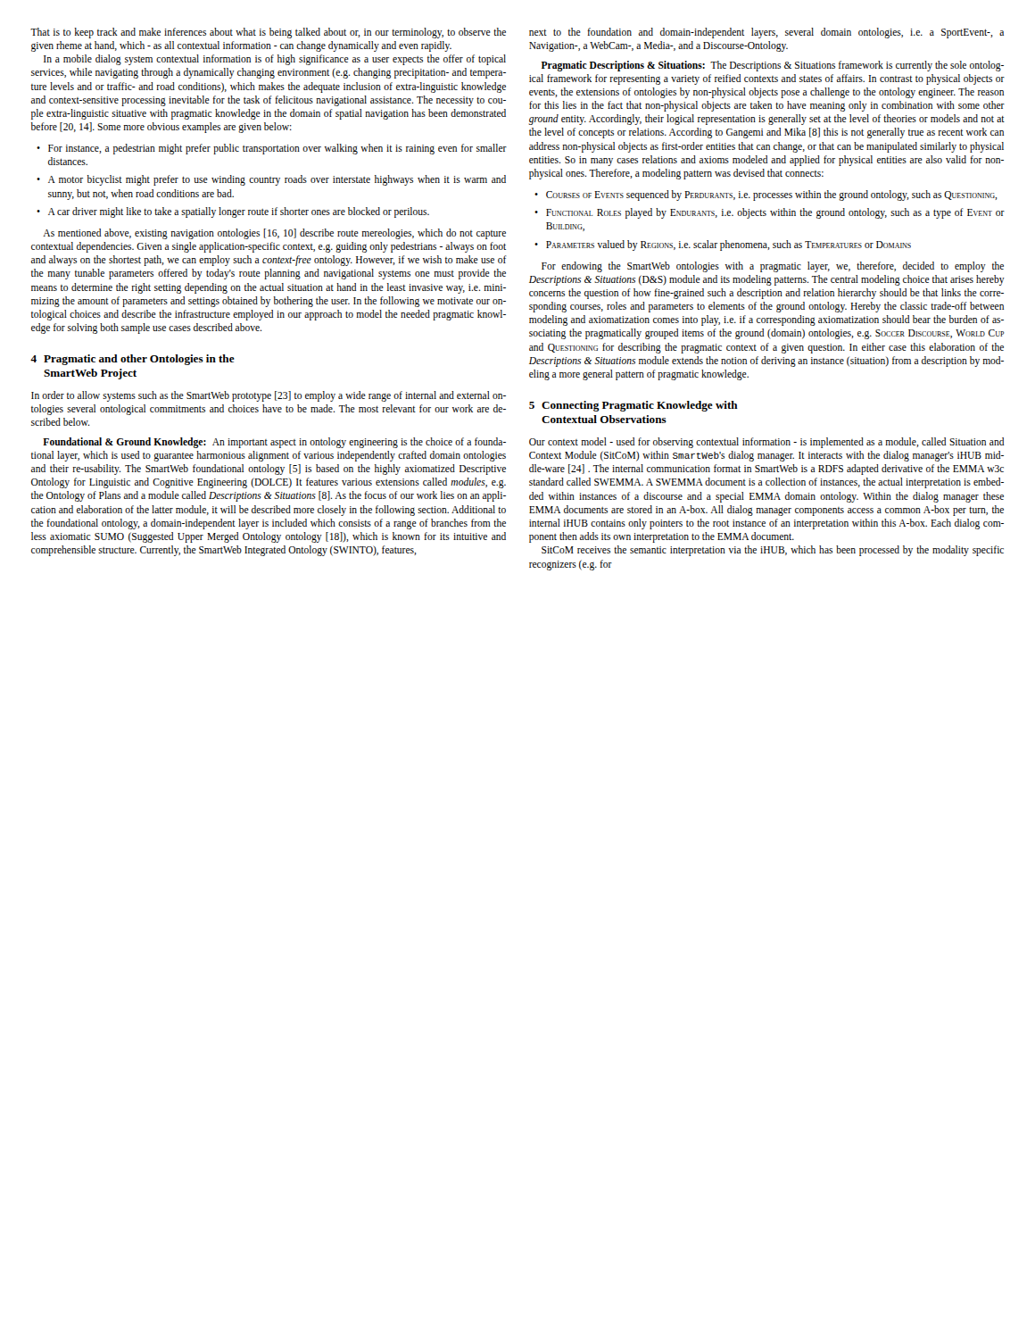That is to keep track and make inferences about what is being talked about or, in our terminology, to observe the given rheme at hand, which - as all contextual information - can change dynamically and even rapidly.
In a mobile dialog system contextual information is of high significance as a user expects the offer of topical services, while navigating through a dynamically changing environment (e.g. changing precipitation- and temperature levels and or traffic- and road conditions), which makes the adequate inclusion of extra-linguistic knowledge and context-sensitive processing inevitable for the task of felicitous navigational assistance. The necessity to couple extra-linguistic situative with pragmatic knowledge in the domain of spatial navigation has been demonstrated before [20, 14]. Some more obvious examples are given below:
For instance, a pedestrian might prefer public transportation over walking when it is raining even for smaller distances.
A motor bicyclist might prefer to use winding country roads over interstate highways when it is warm and sunny, but not, when road conditions are bad.
A car driver might like to take a spatially longer route if shorter ones are blocked or perilous.
As mentioned above, existing navigation ontologies [16, 10] describe route mereologies, which do not capture contextual dependencies. Given a single application-specific context, e.g. guiding only pedestrians - always on foot and always on the shortest path, we can employ such a context-free ontology. However, if we wish to make use of the many tunable parameters offered by today's route planning and navigational systems one must provide the means to determine the right setting depending on the actual situation at hand in the least invasive way, i.e. minimizing the amount of parameters and settings obtained by bothering the user. In the following we motivate our ontological choices and describe the infrastructure employed in our approach to model the needed pragmatic knowledge for solving both sample use cases described above.
4 Pragmatic and other Ontologies in the SmartWeb Project
In order to allow systems such as the SmartWeb prototype [23] to employ a wide range of internal and external ontologies several ontological commitments and choices have to be made. The most relevant for our work are described below.
Foundational & Ground Knowledge: An important aspect in ontology engineering is the choice of a foundational layer, which is used to guarantee harmonious alignment of various independently crafted domain ontologies and their re-usability. The SmartWeb foundational ontology [5] is based on the highly axiomatized Descriptive Ontology for Linguistic and Cognitive Engineering (DOLCE) It features various extensions called modules, e.g. the Ontology of Plans and a module called Descriptions & Situations [8]. As the focus of our work lies on an application and elaboration of the latter module, it will be described more closely in the following section. Additional to the foundational ontology, a domain-independent layer is included which consists of a range of branches from the less axiomatic SUMO (Suggested Upper Merged Ontology ontology [18]), which is known for its intuitive and comprehensible structure. Currently, the SmartWeb Integrated Ontology (SWINTO), features,
next to the foundation and domain-independent layers, several domain ontologies, i.e. a SportEvent-, a Navigation-, a WebCam-, a Media-, and a Discourse-Ontology.
Pragmatic Descriptions & Situations: The Descriptions & Situations framework is currently the sole ontological framework for representing a variety of reified contexts and states of affairs. In contrast to physical objects or events, the extensions of ontologies by non-physical objects pose a challenge to the ontology engineer. The reason for this lies in the fact that non-physical objects are taken to have meaning only in combination with some other ground entity. Accordingly, their logical representation is generally set at the level of theories or models and not at the level of concepts or relations. According to Gangemi and Mika [8] this is not generally true as recent work can address non-physical objects as first-order entities that can change, or that can be manipulated similarly to physical entities. So in many cases relations and axioms modeled and applied for physical entities are also valid for non-physical ones. Therefore, a modeling pattern was devised that connects:
Courses of Events sequenced by Perdurants, i.e. processes within the ground ontology, such as Questioning,
Functional Roles played by Endurants, i.e. objects within the ground ontology, such as a type of Event or Building,
Parameters valued by Regions, i.e. scalar phenomena, such as Temperatures or Domains
For endowing the SmartWeb ontologies with a pragmatic layer, we, therefore, decided to employ the Descriptions & Situations (D&S) module and its modeling patterns. The central modeling choice that arises hereby concerns the question of how fine-grained such a description and relation hierarchy should be that links the corresponding courses, roles and parameters to elements of the ground ontology. Hereby the classic trade-off between modeling and axiomatization comes into play, i.e. if a corresponding axiomatization should bear the burden of associating the pragmatically grouped items of the ground (domain) ontologies, e.g. Soccer Discourse, World Cup and Questioning for describing the pragmatic context of a given question. In either case this elaboration of the Descriptions & Situations module extends the notion of deriving an instance (situation) from a description by modeling a more general pattern of pragmatic knowledge.
5 Connecting Pragmatic Knowledge with Contextual Observations
Our context model - used for observing contextual information - is implemented as a module, called Situation and Context Module (SitCoM) within SmartWeb's dialog manager. It interacts with the dialog manager's iHUB middle-ware [24] . The internal communication format in SmartWeb is a RDFS adapted derivative of the EMMA w3c standard called SWEMMA. A SWEMMA document is a collection of instances, the actual interpretation is embedded within instances of a discourse and a special EMMA domain ontology. Within the dialog manager these EMMA documents are stored in an A-box. All dialog manager components access a common A-box per turn, the internal iHUB contains only pointers to the root instance of an interpretation within this A-box. Each dialog component then adds its own interpretation to the EMMA document.
SitCoM receives the semantic interpretation via the iHUB, which has been processed by the modality specific recognizers (e.g. for